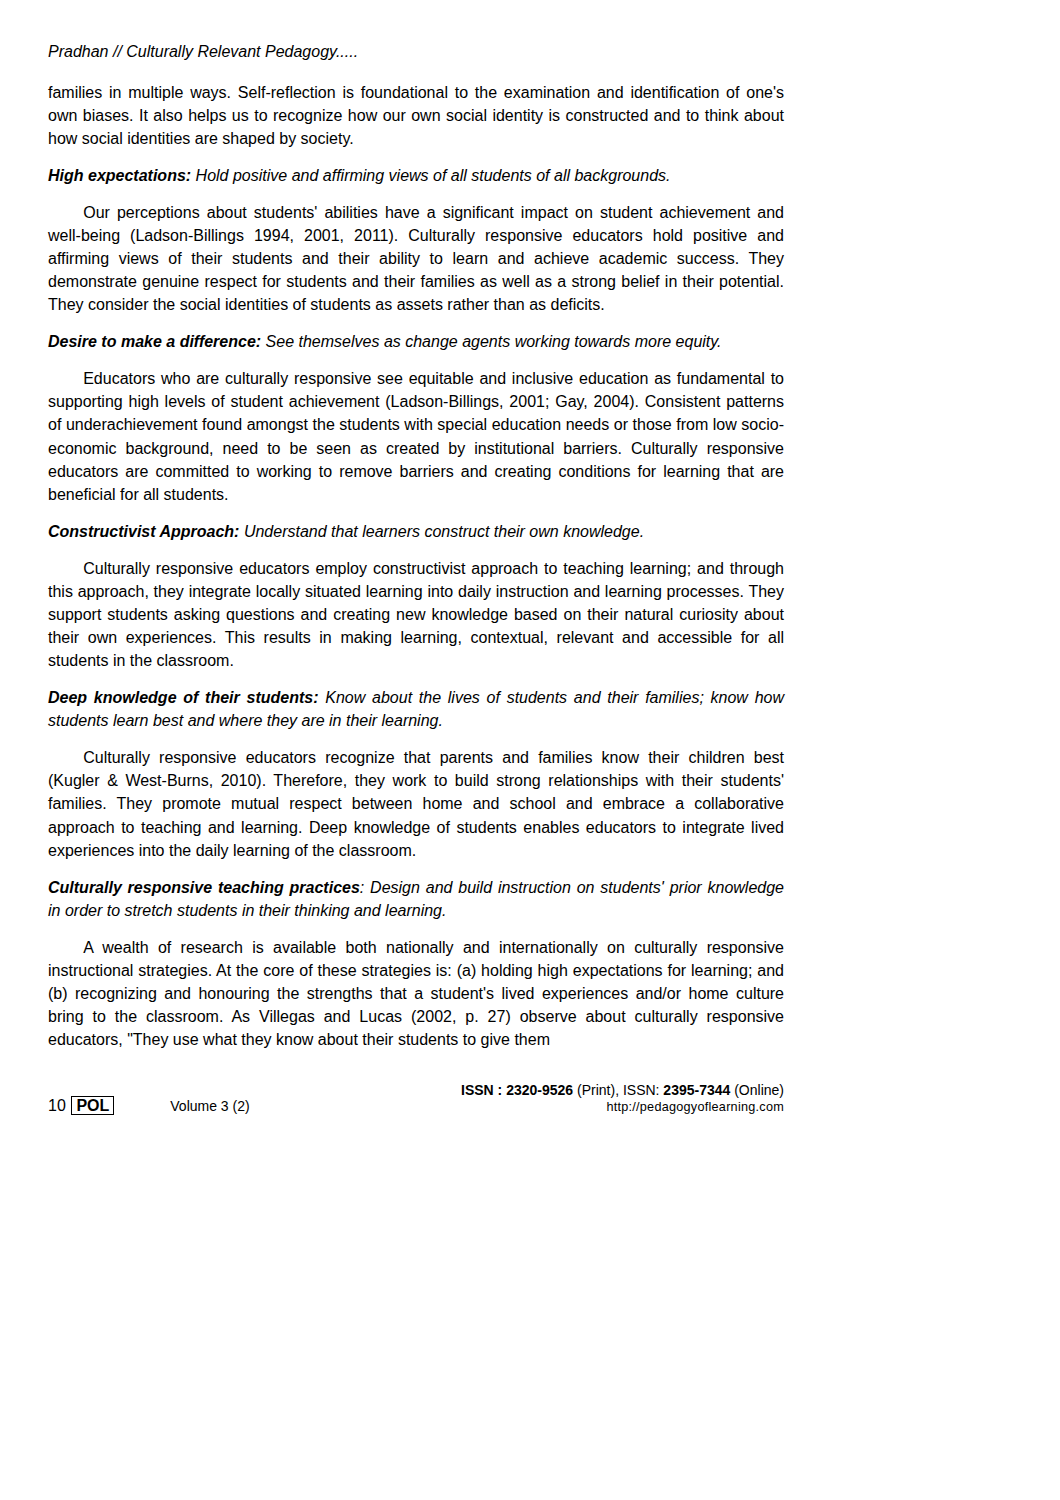Pradhan // Culturally Relevant Pedagogy.....
families in multiple ways. Self-reflection is foundational to the examination and identification of one's own biases. It also helps us to recognize how our own social identity is constructed and to think about how social identities are shaped by society.
High expectations: Hold positive and affirming views of all students of all backgrounds.
Our perceptions about students' abilities have a significant impact on student achievement and well-being (Ladson-Billings 1994, 2001, 2011). Culturally responsive educators hold positive and affirming views of their students and their ability to learn and achieve academic success. They demonstrate genuine respect for students and their families as well as a strong belief in their potential. They consider the social identities of students as assets rather than as deficits.
Desire to make a difference: See themselves as change agents working towards more equity.
Educators who are culturally responsive see equitable and inclusive education as fundamental to supporting high levels of student achievement (Ladson-Billings, 2001; Gay, 2004). Consistent patterns of underachievement found amongst the students with special education needs or those from low socio-economic background, need to be seen as created by institutional barriers. Culturally responsive educators are committed to working to remove barriers and creating conditions for learning that are beneficial for all students.
Constructivist Approach: Understand that learners construct their own knowledge.
Culturally responsive educators employ constructivist approach to teaching learning; and through this approach, they integrate locally situated learning into daily instruction and learning processes. They support students asking questions and creating new knowledge based on their natural curiosity about their own experiences. This results in making learning, contextual, relevant and accessible for all students in the classroom.
Deep knowledge of their students: Know about the lives of students and their families; know how students learn best and where they are in their learning.
Culturally responsive educators recognize that parents and families know their children best (Kugler & West-Burns, 2010). Therefore, they work to build strong relationships with their students' families. They promote mutual respect between home and school and embrace a collaborative approach to teaching and learning. Deep knowledge of students enables educators to integrate lived experiences into the daily learning of the classroom.
Culturally responsive teaching practices: Design and build instruction on students' prior knowledge in order to stretch students in their thinking and learning.
A wealth of research is available both nationally and internationally on culturally responsive instructional strategies. At the core of these strategies is: (a) holding high expectations for learning; and (b) recognizing and honouring the strengths that a student's lived experiences and/or home culture bring to the classroom. As Villegas and Lucas (2002, p. 27) observe about culturally responsive educators, "They use what they know about their students to give them
10POL
Volume 3 (2)
ISSN : 2320-9526 (Print), ISSN: 2395-7344 (Online)
http://pedagogyoflearning.com